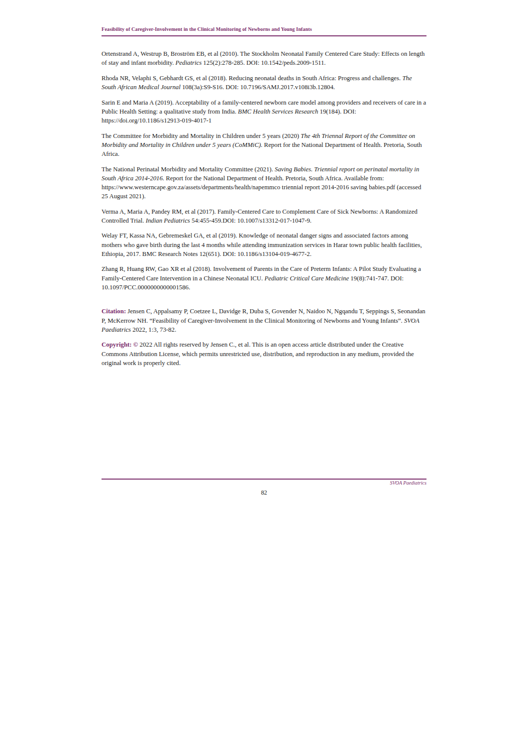Feasibility of Caregiver-Involvement in the Clinical Monitoring of Newborns and Young Infants
Ortenstrand A, Westrup B, Broström EB, et al (2010). The Stockholm Neonatal Family Centered Care Study: Effects on length of stay and infant morbidity. Pediatrics 125(2):278-285. DOI: 10.1542/peds.2009-1511.
Rhoda NR, Velaphi S, Gebhardt GS, et al (2018). Reducing neonatal deaths in South Africa: Progress and challenges. The South African Medical Journal 108(3a):S9-S16. DOI: 10.7196/SAMJ.2017.v108i3b.12804.
Sarin E and Maria A (2019). Acceptability of a family-centered newborn care model among providers and receivers of care in a Public Health Setting: a qualitative study from India. BMC Health Services Research 19(184). DOI: https://doi.org/10.1186/s12913-019-4017-1
The Committee for Morbidity and Mortality in Children under 5 years (2020) The 4th Triennal Report of the Committee on Morbidity and Mortality in Children under 5 years (CoMMiC). Report for the National Department of Health. Pretoria, South Africa.
The National Perinatal Morbidity and Mortality Committee (2021). Saving Babies. Triennial report on perinatal mortality in South Africa 2014-2016. Report for the National Department of Health. Pretoria, South Africa. Available from: https://www.westerncape.gov.za/assets/departments/health/napemmco triennial report 2014-2016 saving babies.pdf (accessed 25 August 2021).
Verma A, Maria A, Pandey RM, et al (2017). Family-Centered Care to Complement Care of Sick Newborns: A Randomized Controlled Trial. Indian Pediatrics 54:455-459.DOI: 10.1007/s13312-017-1047-9.
Welay FT, Kassa NA, Gebremeskel GA, et al (2019). Knowledge of neonatal danger signs and associated factors among mothers who gave birth during the last 4 months while attending immunization services in Harar town public health facilities, Ethiopia, 2017. BMC Research Notes 12(651). DOI: 10.1186/s13104-019-4677-2.
Zhang R, Huang RW, Gao XR et al (2018). Involvement of Parents in the Care of Preterm Infants: A Pilot Study Evaluating a Family-Centered Care Intervention in a Chinese Neonatal ICU. Pediatric Critical Care Medicine 19(8):741-747. DOI: 10.1097/PCC.0000000000001586.
Citation: Jensen C, Appalsamy P, Coetzee L, Davidge R, Duba S, Govender N, Naidoo N, Ngqandu T, Seppings S, Seonandan P, McKerrow NH. “Feasibility of Caregiver-Involvement in the Clinical Monitoring of Newborns and Young Infants”. SVOA Paediatrics 2022, 1:3, 73-82.
Copyright: © 2022 All rights reserved by Jensen C., et al. This is an open access article distributed under the Creative Commons Attribution License, which permits unrestricted use, distribution, and reproduction in any medium, provided the original work is properly cited.
SVOA Paediatrics
82